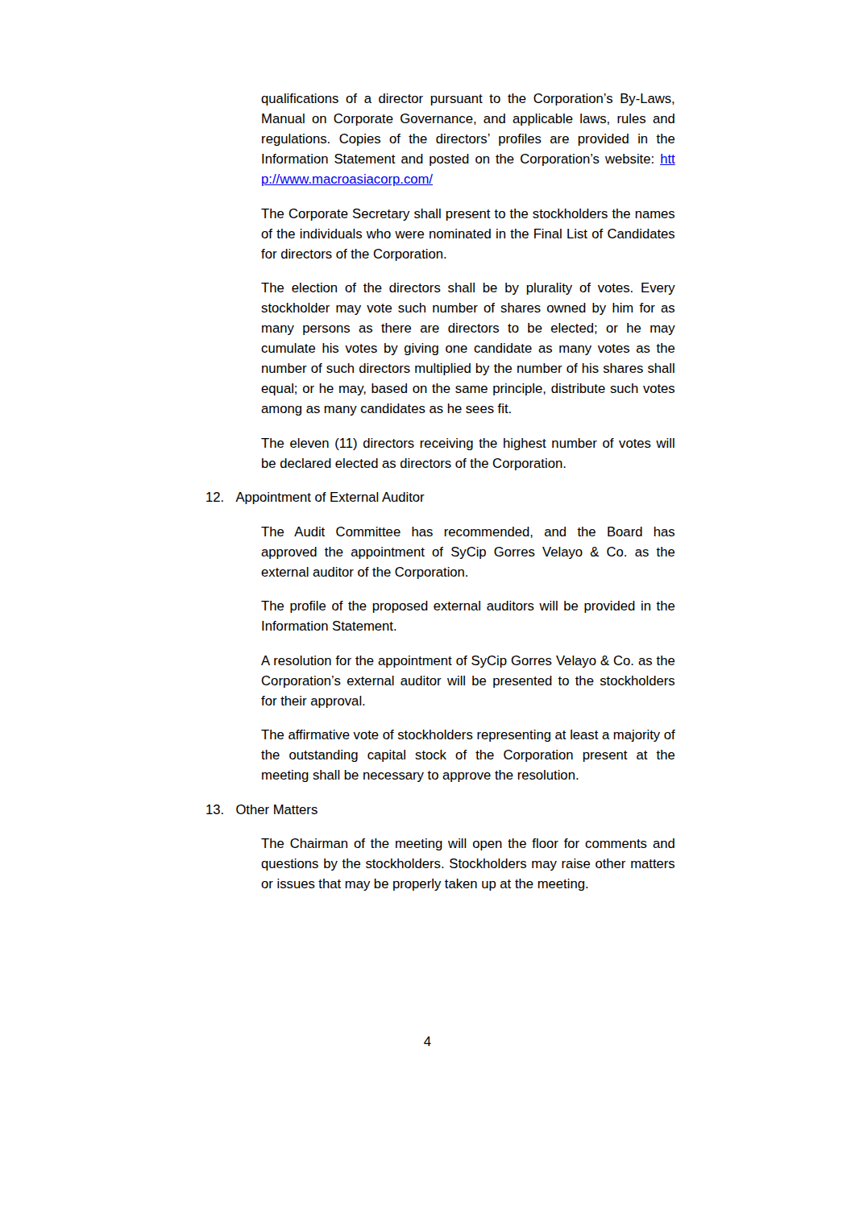qualifications of a director pursuant to the Corporation’s By-Laws, Manual on Corporate Governance, and applicable laws, rules and regulations. Copies of the directors’ profiles are provided in the Information Statement and posted on the Corporation’s website: http://www.macroasiacorp.com/
The Corporate Secretary shall present to the stockholders the names of the individuals who were nominated in the Final List of Candidates for directors of the Corporation.
The election of the directors shall be by plurality of votes. Every stockholder may vote such number of shares owned by him for as many persons as there are directors to be elected; or he may cumulate his votes by giving one candidate as many votes as the number of such directors multiplied by the number of his shares shall equal; or he may, based on the same principle, distribute such votes among as many candidates as he sees fit.
The eleven (11) directors receiving the highest number of votes will be declared elected as directors of the Corporation.
12.
Appointment of External Auditor
The Audit Committee has recommended, and the Board has approved the appointment of SyCip Gorres Velayo & Co. as the external auditor of the Corporation.
The profile of the proposed external auditors will be provided in the Information Statement.
A resolution for the appointment of SyCip Gorres Velayo & Co. as the Corporation’s external auditor will be presented to the stockholders for their approval.
The affirmative vote of stockholders representing at least a majority of the outstanding capital stock of the Corporation present at the meeting shall be necessary to approve the resolution.
13.
Other Matters
The Chairman of the meeting will open the floor for comments and questions by the stockholders. Stockholders may raise other matters or issues that may be properly taken up at the meeting.
4